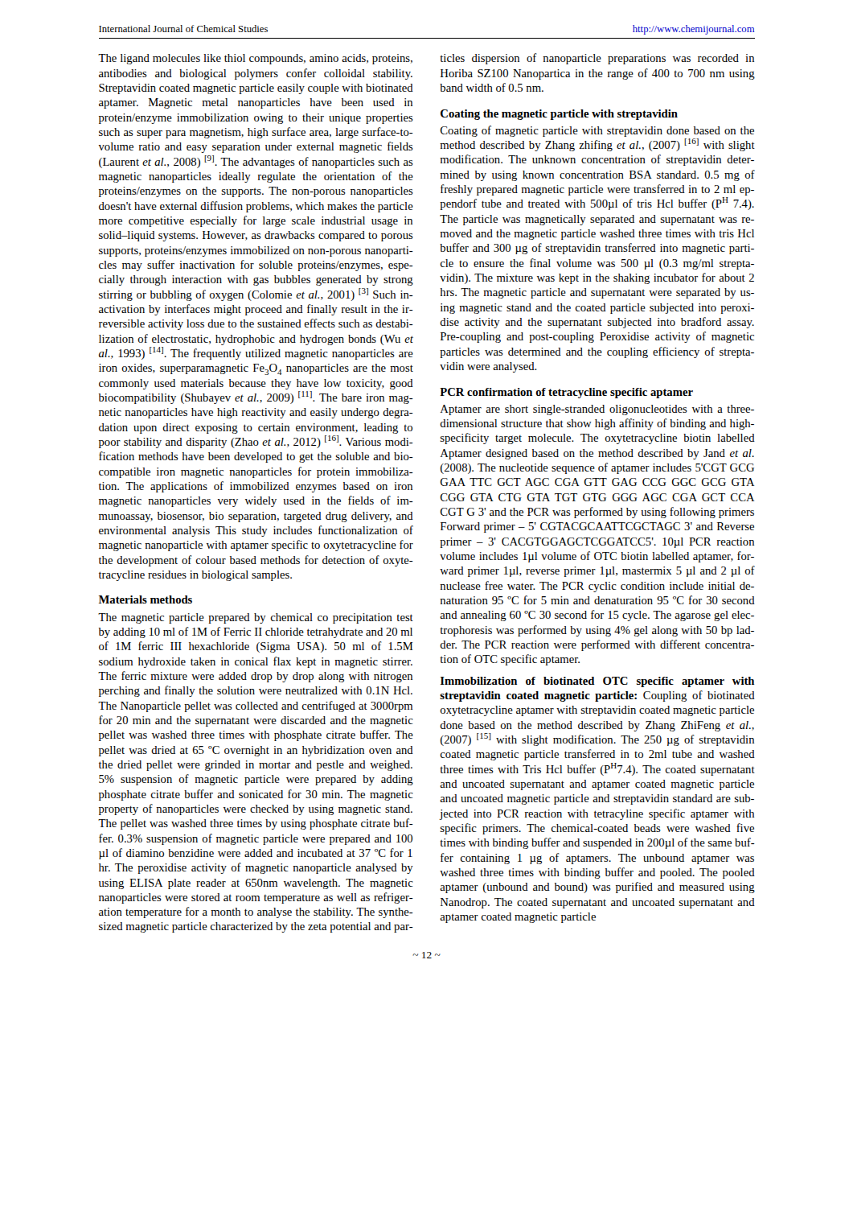International Journal of Chemical Studies http://www.chemijournal.com
The ligand molecules like thiol compounds, amino acids, proteins, antibodies and biological polymers confer colloidal stability. Streptavidin coated magnetic particle easily couple with biotinated aptamer. Magnetic metal nanoparticles have been used in protein/enzyme immobilization owing to their unique properties such as super para magnetism, high surface area, large surface-to-volume ratio and easy separation under external magnetic fields (Laurent et al., 2008) [9]. The advantages of nanoparticles such as magnetic nanoparticles ideally regulate the orientation of the proteins/enzymes on the supports. The non-porous nanoparticles doesn't have external diffusion problems, which makes the particle more competitive especially for large scale industrial usage in solid–liquid systems. However, as drawbacks compared to porous supports, proteins/enzymes immobilized on non-porous nanoparticles may suffer inactivation for soluble proteins/enzymes, especially through interaction with gas bubbles generated by strong stirring or bubbling of oxygen (Colomie et al., 2001) [3] Such inactivation by interfaces might proceed and finally result in the irreversible activity loss due to the sustained effects such as destabilization of electrostatic, hydrophobic and hydrogen bonds (Wu et al., 1993) [14]. The frequently utilized magnetic nanoparticles are iron oxides, superparamagnetic Fe3O4 nanoparticles are the most commonly used materials because they have low toxicity, good biocompatibility (Shubayev et al., 2009) [11]. The bare iron magnetic nanoparticles have high reactivity and easily undergo degradation upon direct exposing to certain environment, leading to poor stability and disparity (Zhao et al., 2012) [16]. Various modification methods have been developed to get the soluble and biocompatible iron magnetic nanoparticles for protein immobilization. The applications of immobilized enzymes based on iron magnetic nanoparticles very widely used in the fields of immunoassay, biosensor, bio separation, targeted drug delivery, and environmental analysis This study includes functionalization of magnetic nanoparticle with aptamer specific to oxytetracycline for the development of colour based methods for detection of oxytetracycline residues in biological samples.
Materials methods
The magnetic particle prepared by chemical co precipitation test by adding 10 ml of 1M of Ferric II chloride tetrahydrate and 20 ml of 1M ferric III hexachloride (Sigma USA). 50 ml of 1.5M sodium hydroxide taken in conical flax kept in magnetic stirrer. The ferric mixture were added drop by drop along with nitrogen perching and finally the solution were neutralized with 0.1N Hcl. The Nanoparticle pellet was collected and centrifuged at 3000rpm for 20 min and the supernatant were discarded and the magnetic pellet was washed three times with phosphate citrate buffer. The pellet was dried at 65 ºC overnight in an hybridization oven and the dried pellet were grinded in mortar and pestle and weighed. 5% suspension of magnetic particle were prepared by adding phosphate citrate buffer and sonicated for 30 min. The magnetic property of nanoparticles were checked by using magnetic stand. The pellet was washed three times by using phosphate citrate buffer. 0.3% suspension of magnetic particle were prepared and 100 µl of diamino benzidine were added and incubated at 37 ºC for 1 hr. The peroxidise activity of magnetic nanoparticle analysed by using ELISA plate reader at 650nm wavelength. The magnetic nanoparticles were stored at room temperature as well as refrigeration temperature for a month to analyse the stability. The synthesized magnetic particle characterized by the zeta potential and particles dispersion of nanoparticle preparations was recorded in Horiba SZ100 Nanopartica in the range of 400 to 700 nm using band width of 0.5 nm.
Coating the magnetic particle with streptavidin
Coating of magnetic particle with streptavidin done based on the method described by Zhang zhifing et al., (2007) [16] with slight modification. The unknown concentration of streptavidin determined by using known concentration BSA standard. 0.5 mg of freshly prepared magnetic particle were transferred in to 2 ml eppendorf tube and treated with 500µl of tris Hcl buffer (PH 7.4). The particle was magnetically separated and supernatant was removed and the magnetic particle washed three times with tris Hcl buffer and 300 µg of streptavidin transferred into magnetic particle to ensure the final volume was 500 µl (0.3 mg/ml streptavidin). The mixture was kept in the shaking incubator for about 2 hrs. The magnetic particle and supernatant were separated by using magnetic stand and the coated particle subjected into peroxidise activity and the supernatant subjected into bradford assay. Pre-coupling and post-coupling Peroxidise activity of magnetic particles was determined and the coupling efficiency of streptavidin were analysed.
PCR confirmation of tetracycline specific aptamer
Aptamer are short single-stranded oligonucleotides with a three-dimensional structure that show high affinity of binding and high-specificity target molecule. The oxytetracycline biotin labelled Aptamer designed based on the method described by Jand et al. (2008). The nucleotide sequence of aptamer includes 5'CGT GCG GAA TTC GCT AGC CGA GTT GAG CCG GGC GCG GTA CGG GTA CTG GTA TGT GTG GGG AGC CGA GCT CCA CGT G 3' and the PCR was performed by using following primers Forward primer – 5' CGTACGCAATTCGCTAGC 3' and Reverse primer – 3' CACGTGGAGCTCGGATCC5'. 10µl PCR reaction volume includes 1µl volume of OTC biotin labelled aptamer, forward primer 1µl, reverse primer 1µl, mastermix 5 µl and 2 µl of nuclease free water. The PCR cyclic condition include initial denaturation 95 ºC for 5 min and denaturation 95 ºC for 30 second and annealing 60 ºC 30 second for 15 cycle. The agarose gel electrophoresis was performed by using 4% gel along with 50 bp ladder. The PCR reaction were performed with different concentration of OTC specific aptamer.
Immobilization of biotinated OTC specific aptamer with streptavidin coated magnetic particle: Coupling of biotinated oxytetracycline aptamer with streptavidin coated magnetic particle done based on the method described by Zhang ZhiFeng et al., (2007) [15] with slight modification. The 250 µg of streptavidin coated magnetic particle transferred in to 2ml tube and washed three times with Tris Hcl buffer (PH7.4). The coated supernatant and uncoated supernatant and aptamer coated magnetic particle and uncoated magnetic particle and streptavidin standard are subjected into PCR reaction with tetracyline specific aptamer with specific primers. The chemical-coated beads were washed five times with binding buffer and suspended in 200µl of the same buffer containing 1 µg of aptamers. The unbound aptamer was washed three times with binding buffer and pooled. The pooled aptamer (unbound and bound) was purified and measured using Nanodrop. The coated supernatant and uncoated supernatant and aptamer coated magnetic particle
~ 12 ~